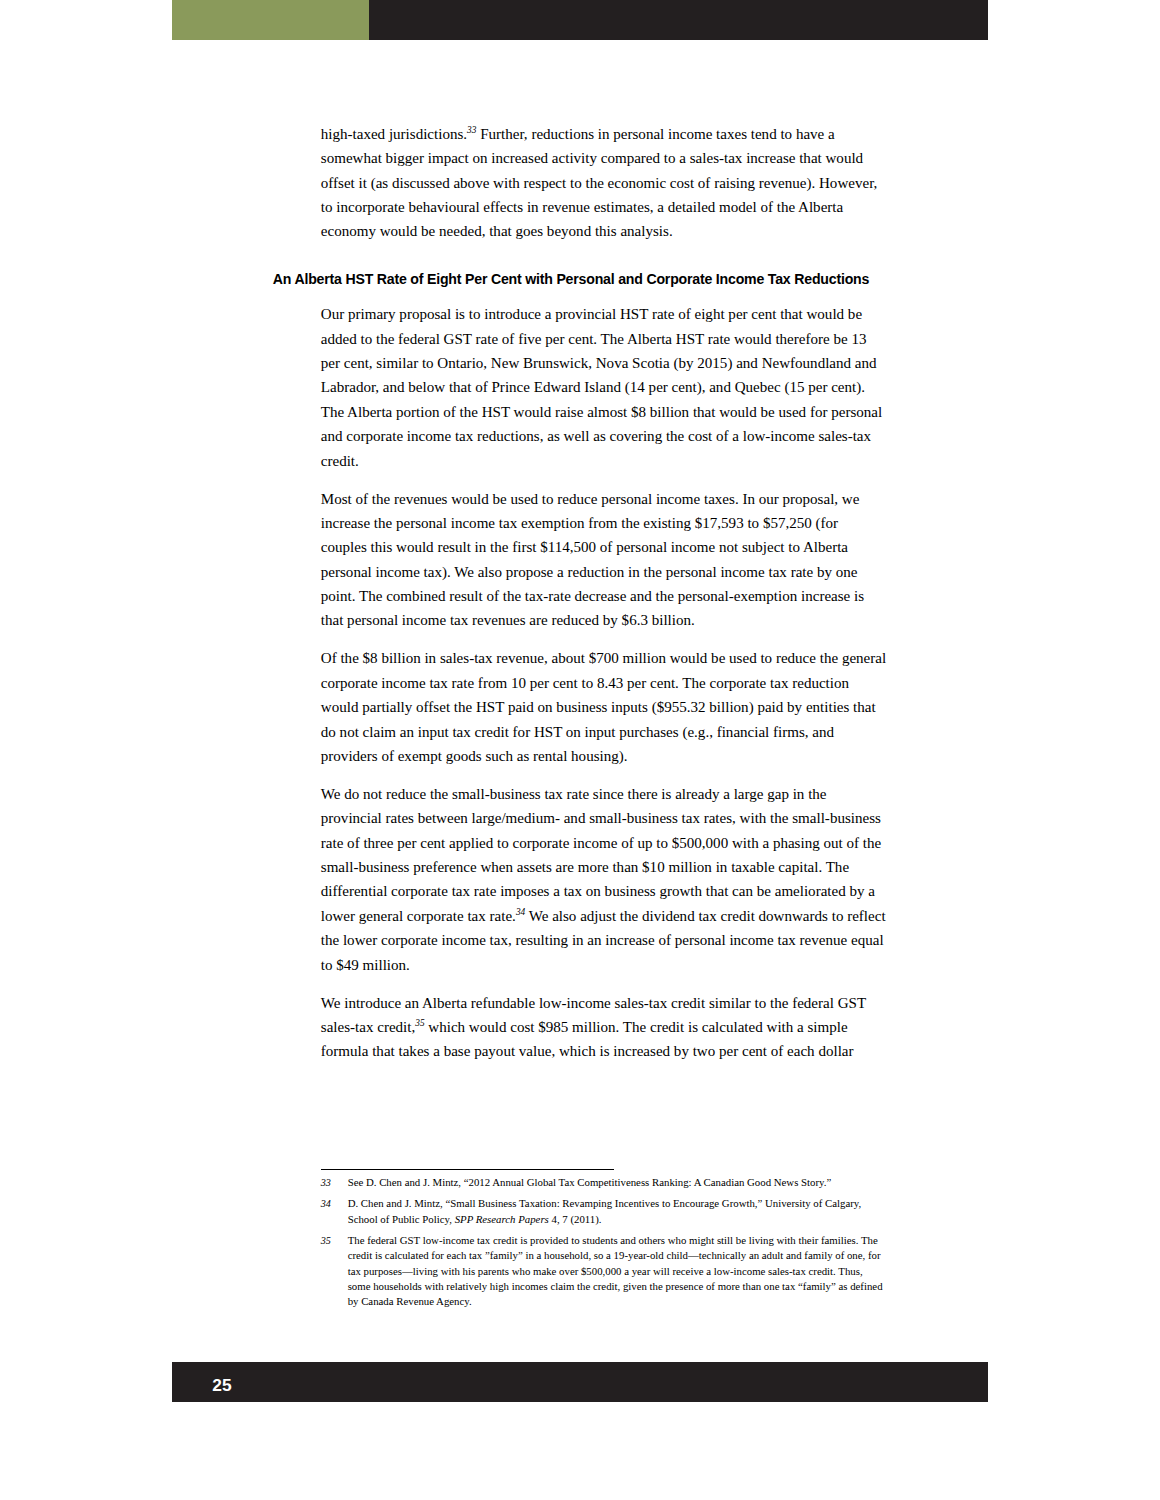high-taxed jurisdictions.33 Further, reductions in personal income taxes tend to have a somewhat bigger impact on increased activity compared to a sales-tax increase that would offset it (as discussed above with respect to the economic cost of raising revenue). However, to incorporate behavioural effects in revenue estimates, a detailed model of the Alberta economy would be needed, that goes beyond this analysis.
An Alberta HST Rate of Eight Per Cent with Personal and Corporate Income Tax Reductions
Our primary proposal is to introduce a provincial HST rate of eight per cent that would be added to the federal GST rate of five per cent. The Alberta HST rate would therefore be 13 per cent, similar to Ontario, New Brunswick, Nova Scotia (by 2015) and Newfoundland and Labrador, and below that of Prince Edward Island (14 per cent), and Quebec (15 per cent). The Alberta portion of the HST would raise almost $8 billion that would be used for personal and corporate income tax reductions, as well as covering the cost of a low-income sales-tax credit.
Most of the revenues would be used to reduce personal income taxes. In our proposal, we increase the personal income tax exemption from the existing $17,593 to $57,250 (for couples this would result in the first $114,500 of personal income not subject to Alberta personal income tax). We also propose a reduction in the personal income tax rate by one point. The combined result of the tax-rate decrease and the personal-exemption increase is that personal income tax revenues are reduced by $6.3 billion.
Of the $8 billion in sales-tax revenue, about $700 million would be used to reduce the general corporate income tax rate from 10 per cent to 8.43 per cent. The corporate tax reduction would partially offset the HST paid on business inputs ($955.32 billion) paid by entities that do not claim an input tax credit for HST on input purchases (e.g., financial firms, and providers of exempt goods such as rental housing).
We do not reduce the small-business tax rate since there is already a large gap in the provincial rates between large/medium- and small-business tax rates, with the small-business rate of three per cent applied to corporate income of up to $500,000 with a phasing out of the small-business preference when assets are more than $10 million in taxable capital. The differential corporate tax rate imposes a tax on business growth that can be ameliorated by a lower general corporate tax rate.34 We also adjust the dividend tax credit downwards to reflect the lower corporate income tax, resulting in an increase of personal income tax revenue equal to $49 million.
We introduce an Alberta refundable low-income sales-tax credit similar to the federal GST sales-tax credit,35 which would cost $985 million. The credit is calculated with a simple formula that takes a base payout value, which is increased by two per cent of each dollar
33
See D. Chen and J. Mintz, “2012 Annual Global Tax Competitiveness Ranking: A Canadian Good News Story.”
34
D. Chen and J. Mintz, “Small Business Taxation: Revamping Incentives to Encourage Growth,” University of Calgary, School of Public Policy, SPP Research Papers 4, 7 (2011).
35
The federal GST low-income tax credit is provided to students and others who might still be living with their families. The credit is calculated for each tax ”family” in a household, so a 19-year-old child—technically an adult and family of one, for tax purposes—living with his parents who make over $500,000 a year will receive a low-income sales-tax credit. Thus, some households with relatively high incomes claim the credit, given the presence of more than one tax “family” as defined by Canada Revenue Agency.
25